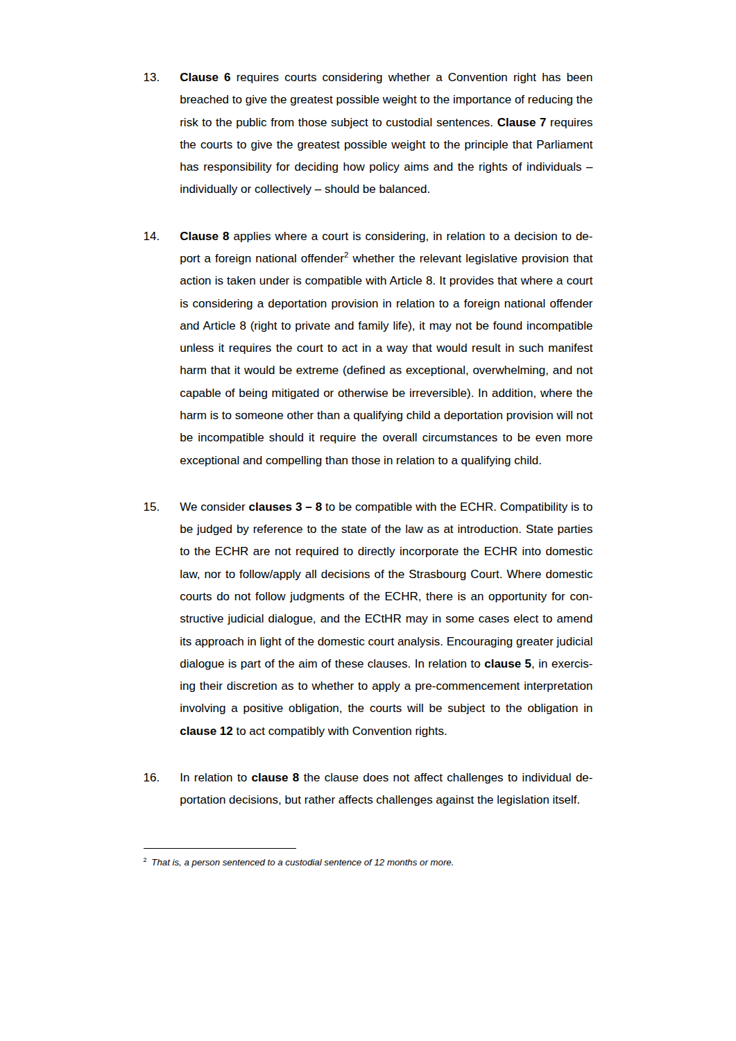13. Clause 6 requires courts considering whether a Convention right has been breached to give the greatest possible weight to the importance of reducing the risk to the public from those subject to custodial sentences. Clause 7 requires the courts to give the greatest possible weight to the principle that Parliament has responsibility for deciding how policy aims and the rights of individuals – individually or collectively – should be balanced.
14. Clause 8 applies where a court is considering, in relation to a decision to deport a foreign national offender2 whether the relevant legislative provision that action is taken under is compatible with Article 8. It provides that where a court is considering a deportation provision in relation to a foreign national offender and Article 8 (right to private and family life), it may not be found incompatible unless it requires the court to act in a way that would result in such manifest harm that it would be extreme (defined as exceptional, overwhelming, and not capable of being mitigated or otherwise be irreversible). In addition, where the harm is to someone other than a qualifying child a deportation provision will not be incompatible should it require the overall circumstances to be even more exceptional and compelling than those in relation to a qualifying child.
15. We consider clauses 3 – 8 to be compatible with the ECHR. Compatibility is to be judged by reference to the state of the law as at introduction. State parties to the ECHR are not required to directly incorporate the ECHR into domestic law, nor to follow/apply all decisions of the Strasbourg Court. Where domestic courts do not follow judgments of the ECHR, there is an opportunity for constructive judicial dialogue, and the ECtHR may in some cases elect to amend its approach in light of the domestic court analysis. Encouraging greater judicial dialogue is part of the aim of these clauses. In relation to clause 5, in exercising their discretion as to whether to apply a pre-commencement interpretation involving a positive obligation, the courts will be subject to the obligation in clause 12 to act compatibly with Convention rights.
16. In relation to clause 8 the clause does not affect challenges to individual deportation decisions, but rather affects challenges against the legislation itself.
2 That is, a person sentenced to a custodial sentence of 12 months or more.